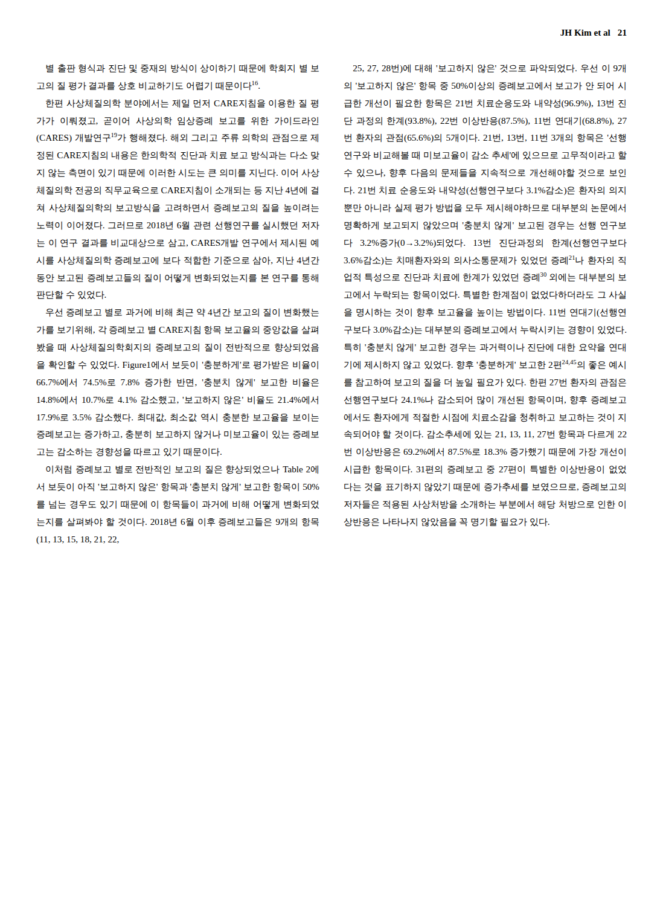JH Kim et al21
별 출판 형식과 진단 및 중재의 방식이 상이하기 때문에 학회지 별 보고의 질 평가 결과를 상호 비교하기도 어렵기 때문이다16.
한편 사상체질의학 분야에서는 제일 먼저 CARE지침을 이용한 질 평가가 이뤄졌고, 곧이어 사상의학 임상증례 보고를 위한 가이드라인(CARES) 개발연구19가 행해졌다. 해외 그리고 주류 의학의 관점으로 제정된 CARE지침의 내용은 한의학적 진단과 치료 보고 방식과는 다소 맞지 않는 측면이 있기 때문에 이러한 시도는 큰 의미를 지닌다. 이어 사상체질의학 전공의 직무교육으로 CARE지침이 소개되는 등 지난 4년에 걸쳐 사상체질의학의 보고방식을 고려하면서 증례보고의 질을 높이려는 노력이 이어졌다. 그러므로 2018년 6월 관련 선행연구를 실시했던 저자는 이 연구 결과를 비교대상으로 삼고, CARES개발 연구에서 제시된 예시를 사상체질의학 증례보고에 보다 적합한 기준으로 삼아, 지난 4년간 동안 보고된 증례보고들의 질이 어떻게 변화되었는지를 본 연구를 통해 판단할 수 있었다.
우선 증례보고 별로 과거에 비해 최근 약 4년간 보고의 질이 변화했는가를 보기위해, 각 증례보고 별 CARE지침 항목 보고율의 중앙값을 살펴봤을 때 사상체질의학회지의 증례보고의 질이 전반적으로 향상되었음을 확인할 수 있었다. Figure1에서 보듯이 '충분하게'로 평가받은 비율이 66.7%에서 74.5%로 7.8% 증가한 반면, '충분치 않게' 보고한 비율은 14.8%에서 10.7%로 4.1% 감소했고, '보고하지 않은' 비율도 21.4%에서 17.9%로 3.5% 감소했다. 최대값, 최소값 역시 충분한 보고율을 보이는 증례보고는 증가하고, 충분히 보고하지 않거나 미보고율이 있는 증례보고는 감소하는 경향성을 따르고 있기 때문이다.
이처럼 증례보고 별로 전반적인 보고의 질은 향상되었으나 Table 2에서 보듯이 아직 '보고하지 않은' 항목과 '충분치 않게' 보고한 항목이 50%를 넘는 경우도 있기 때문에 이 항목들이 과거에 비해 어떻게 변화되었는지를 살펴봐야 할 것이다. 2018년 6월 이후 증례보고들은 9개의 항목(11, 13, 15, 18, 21, 22,
25, 27, 28번)에 대해 '보고하지 않은' 것으로 파악되었다. 우선 이 9개의 '보고하지 않은' 항목 중 50%이상의 증례보고에서 보고가 안 되어 시급한 개선이 필요한 항목은 21번 치료순응도와 내약성(96.9%), 13번 진단 과정의 한계(93.8%), 22번 이상반응(87.5%), 11번 연대기(68.8%), 27번 환자의 관점(65.6%)의 5개이다. 21번, 13번, 11번 3개의 항목은 '선행연구와 비교해볼 때 미보고율이 감소 추세'에 있으므로 고무적이라고 할 수 있으나, 향후 다음의 문제들을 지속적으로 개선해야할 것으로 보인다. 21번 치료 순응도와 내약성(선행연구보다 3.1%감소)은 환자의 의지 뿐만 아니라 실제 평가 방법을 모두 제시해야하므로 대부분의 논문에서 명확하게 보고되지 않았으며 '충분치 않게' 보고된 경우는 선행 연구보다 3.2%증가(0→3.2%)되었다. 13번 진단과정의 한계(선행연구보다 3.6%감소)는 치매환자와의 의사소통문제가 있었던 증례21나 환자의 직업적 특성으로 진단과 치료에 한계가 있었던 증례30 외에는 대부분의 보고에서 누락되는 항목이었다. 특별한 한계점이 없었다하더라도 그 사실을 명시하는 것이 향후 보고율을 높이는 방법이다. 11번 연대기(선행연구보다 3.0%감소)는 대부분의 증례보고에서 누락시키는 경향이 있었다. 특히 '충분치 않게' 보고한 경우는 과거력이나 진단에 대한 요약을 연대기에 제시하지 않고 있었다. 향후 '충분하게' 보고한 2편24,45의 좋은 예시를 참고하여 보고의 질을 더 높일 필요가 있다. 한편 27번 환자의 관점은 선행연구보다 24.1%나 감소되어 많이 개선된 항목이며, 향후 증례보고에서도 환자에게 적절한 시점에 치료소감을 청취하고 보고하는 것이 지속되어야 할 것이다. 감소추세에 있는 21, 13, 11, 27번 항목과 다르게 22번 이상반응은 69.2%에서 87.5%로 18.3% 증가했기 때문에 가장 개선이 시급한 항목이다. 31편의 증례보고 중 27편이 특별한 이상반응이 없었다는 것을 표기하지 않았기 때문에 증가추세를 보였으므로, 증례보고의 저자들은 적용된 사상처방을 소개하는 부분에서 해당 처방으로 인한 이상반응은 나타나지 않았음을 꼭 명기할 필요가 있다.